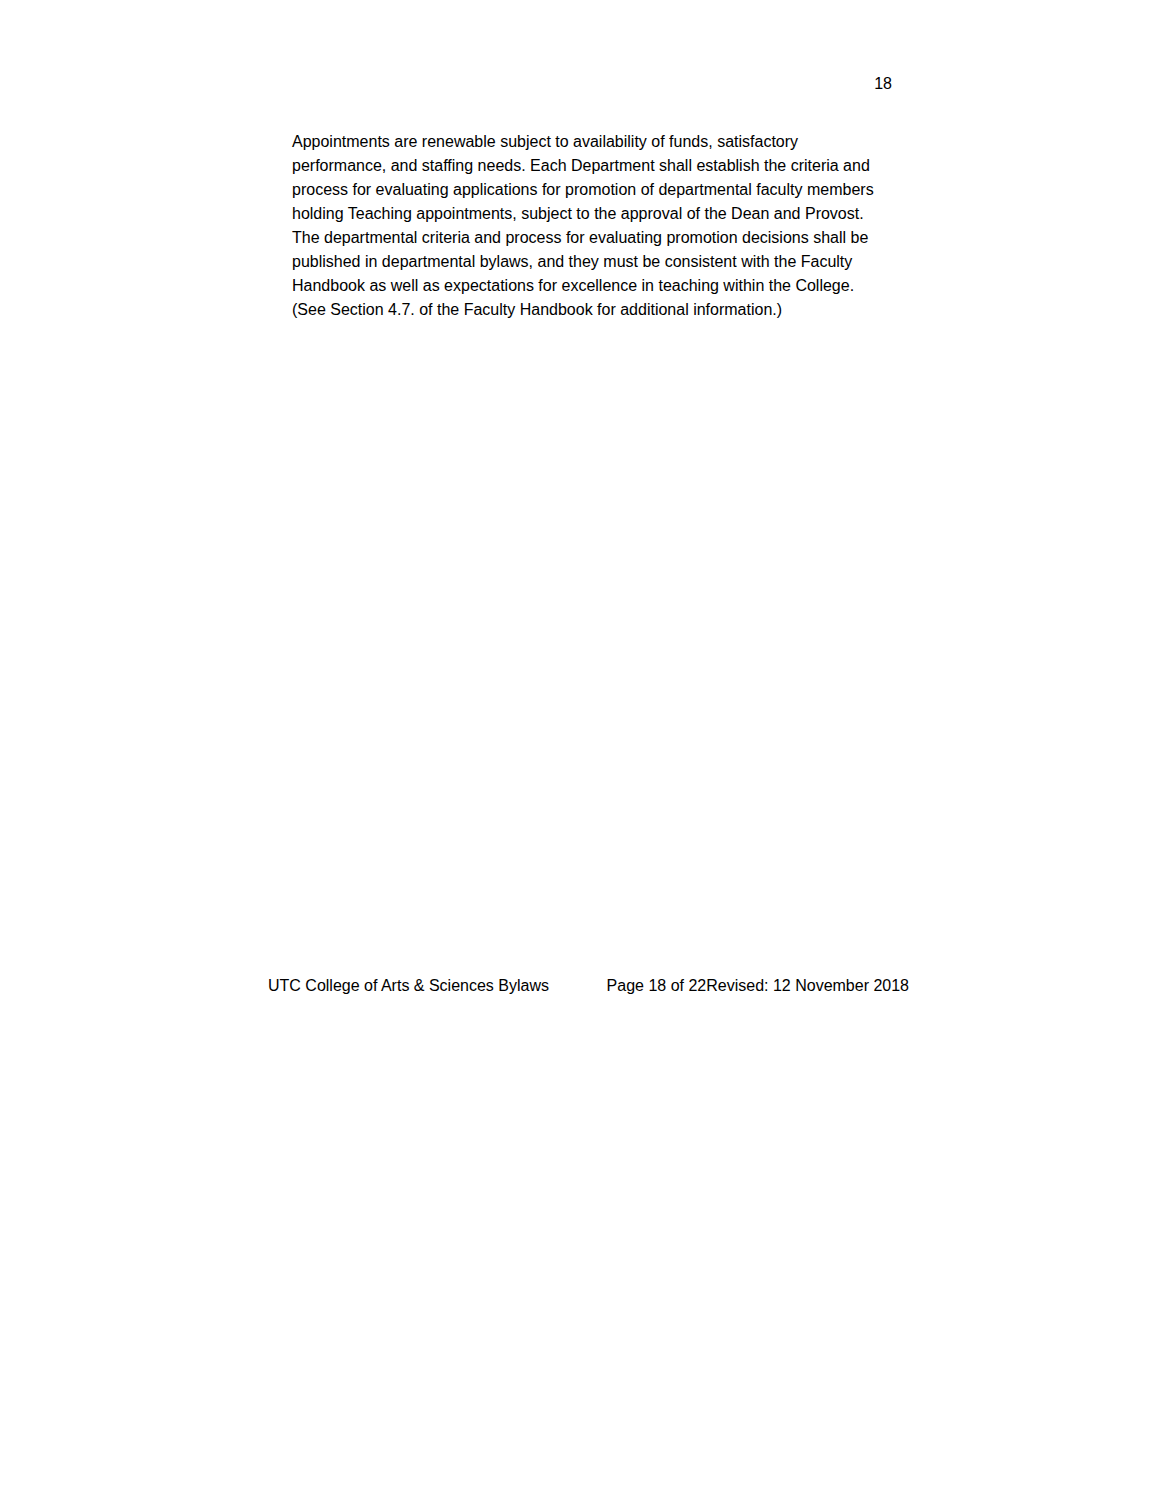18
Appointments are renewable subject to availability of funds, satisfactory performance, and staffing needs. Each Department shall establish the criteria and process for evaluating applications for promotion of departmental faculty members holding Teaching appointments, subject to the approval of the Dean and Provost. The departmental criteria and process for evaluating promotion decisions shall be published in departmental bylaws, and they must be consistent with the Faculty Handbook as well as expectations for excellence in teaching within the College. (See Section 4.7. of the Faculty Handbook for additional information.)
UTC College of Arts & Sciences Bylaws Page 18 of 22 Revised: 12 November 2018